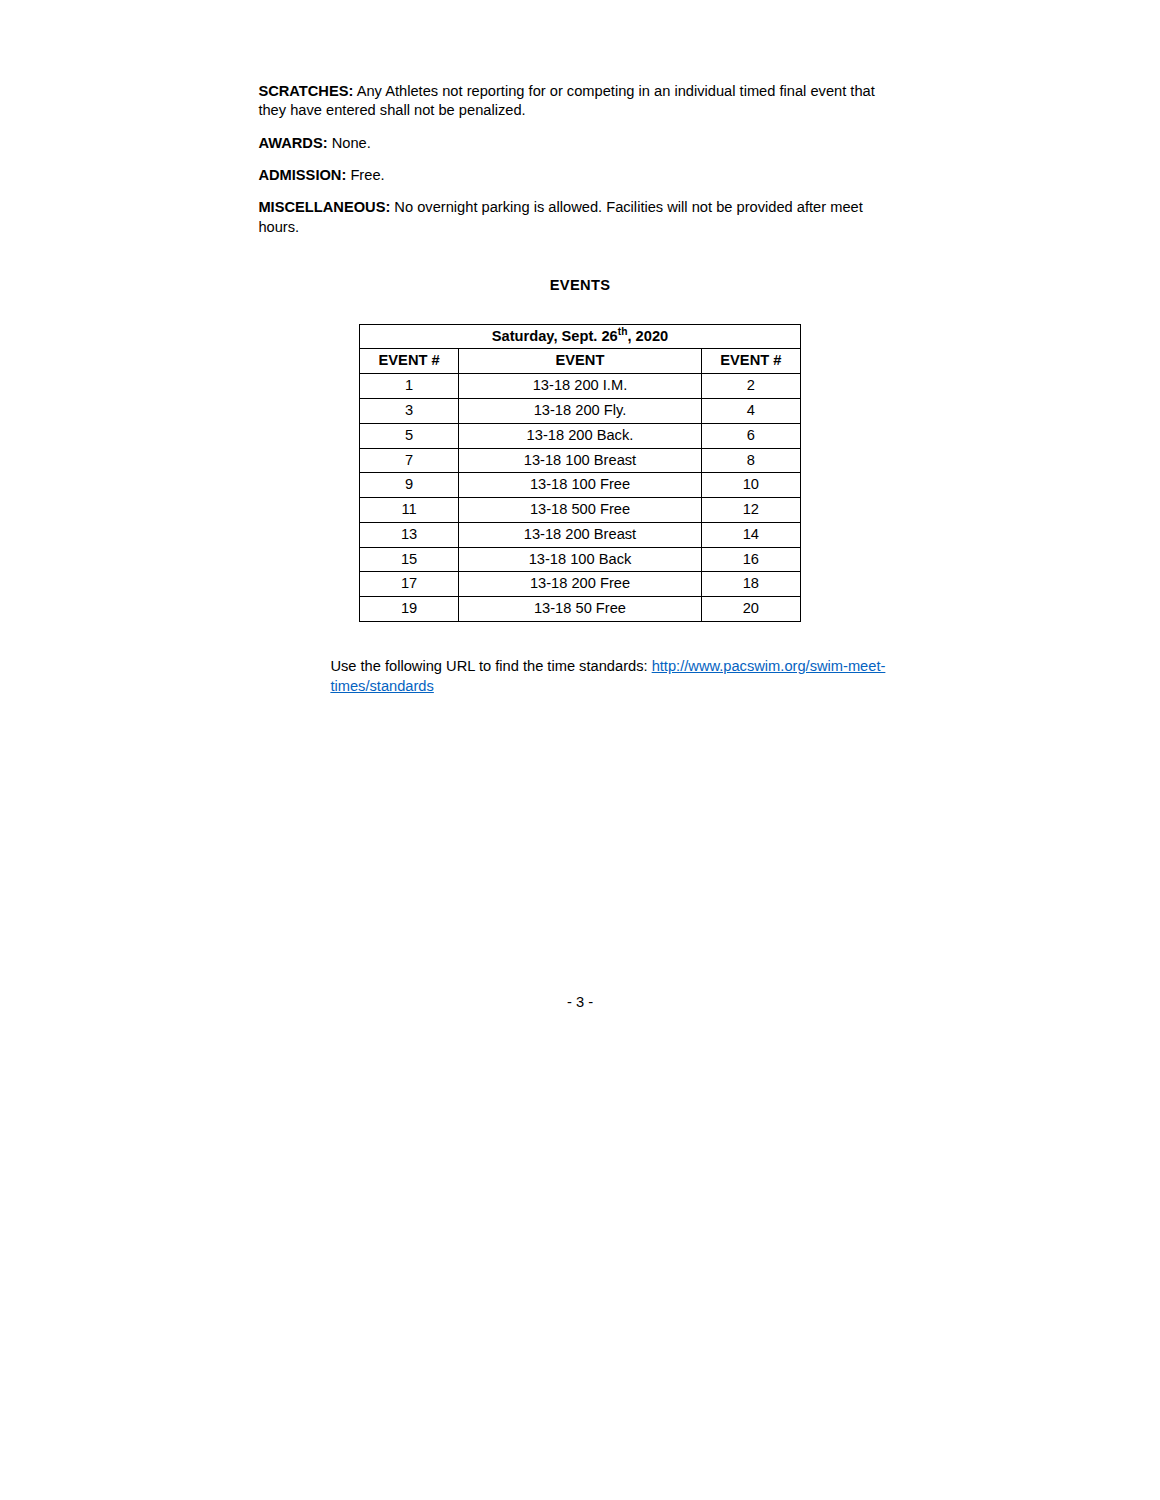SCRATCHES: Any Athletes not reporting for or competing in an individual timed final event that they have entered shall not be penalized.
AWARDS: None.
ADMISSION: Free.
MISCELLANEOUS: No overnight parking is allowed. Facilities will not be provided after meet hours.
EVENTS
| Saturday, Sept. 26 th , 2020 |
| --- |
| EVENT # | EVENT | EVENT # |
| 1 | 13-18 200 I.M. | 2 |
| 3 | 13-18 200 Fly. | 4 |
| 5 | 13-18 200 Back. | 6 |
| 7 | 13-18 100 Breast | 8 |
| 9 | 13-18 100 Free | 10 |
| 11 | 13-18 500 Free | 12 |
| 13 | 13-18 200 Breast | 14 |
| 15 | 13-18 100 Back | 16 |
| 17 | 13-18 200 Free | 18 |
| 19 | 13-18 50 Free | 20 |
Use the following URL to find the time standards: http://www.pacswim.org/swim-meet-times/standards
- 3 -